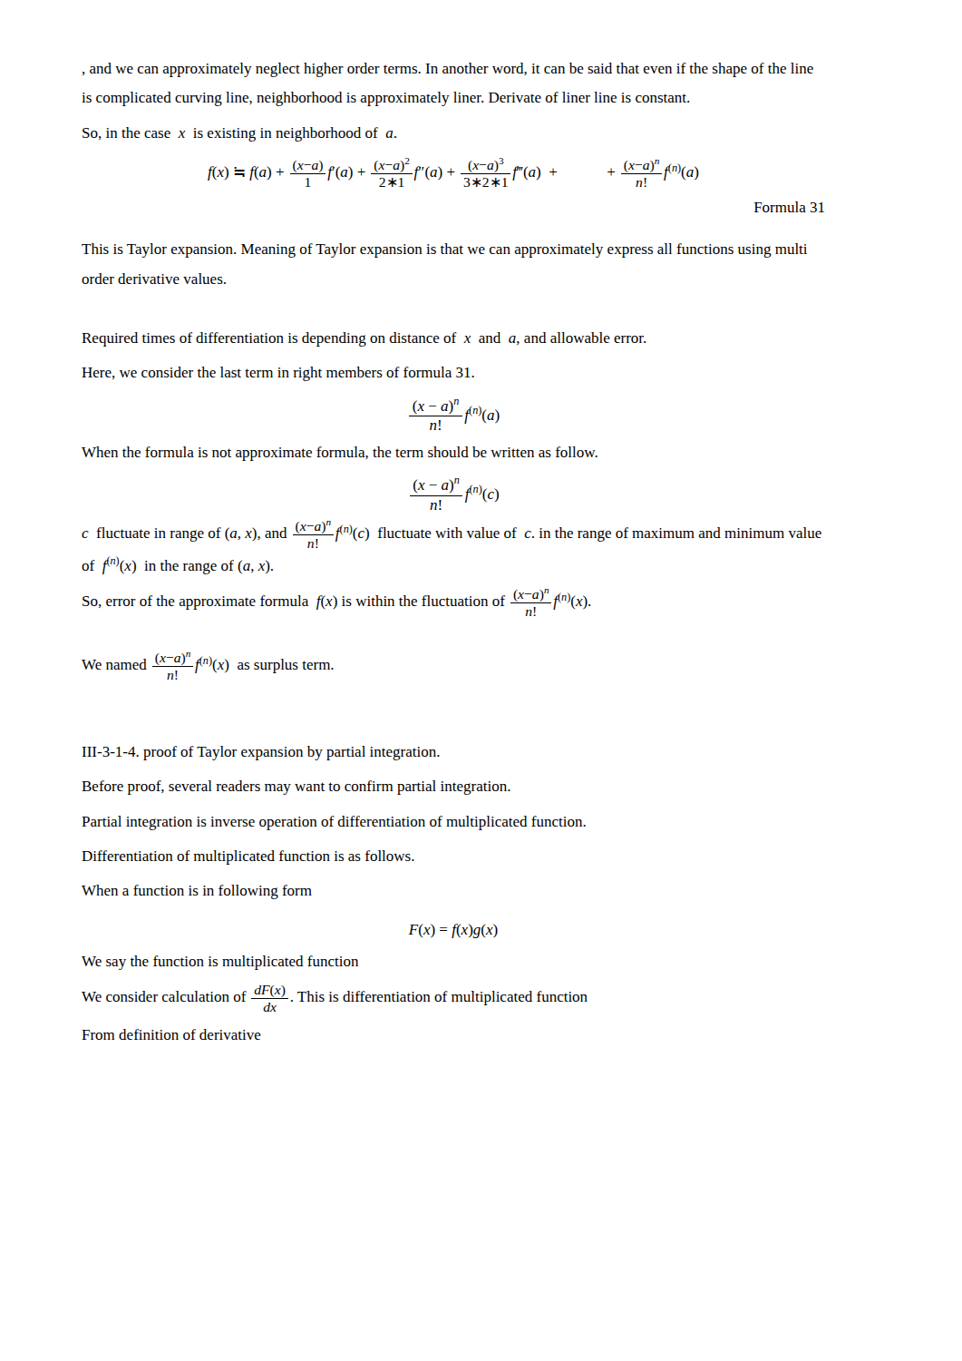, and we can approximately neglect higher order terms. In another word, it can be said that even if the shape of the line is complicated curving line, neighborhood is approximately liner. Derivate of liner line is constant.
So, in the case x is existing in neighborhood of a.
f(x) ≒ f(a) + (x−a) 1 f′(a) + (x−a)22∗1 f″(a) + (x−a)33∗2∗1 f‴(a) + + (x−a)n n!f(n)(a)
Formula 31
This is Taylor expansion. Meaning of Taylor expansion is that we can approximately express all functions using multi order derivative values.
Required times of differentiation is depending on distance of x and a, and allowable error.
Here, we consider the last term in right members of formula 31.
(x − a)n n!f(n)(a)
When the formula is not approximate formula, the term should be written as follow.
(x − a)n n!f(n)(c)
c fluctuate in range of (a, x), and (x−a)n n!f(n)(c) fluctuate with value of c. in the range of maximum and minimum value of f(n)(x) in the range of (a, x).
So, error of the approximate formula f(x) is within the fluctuation of (x−a)n n!f(n)(x).
We named (x−a)n n!f(n)(x) as surplus term.
III-3-1-4. proof of Taylor expansion by partial integration.
Before proof, several readers may want to confirm partial integration.
Partial integration is inverse operation of differentiation of multiplicated function.
Differentiation of multiplicated function is as follows.
When a function is in following form
F(x) = f(x)g(x)
We say the function is multiplicated function
We consider calculation of dF(x) dx. This is differentiation of multiplicated function
From definition of derivative